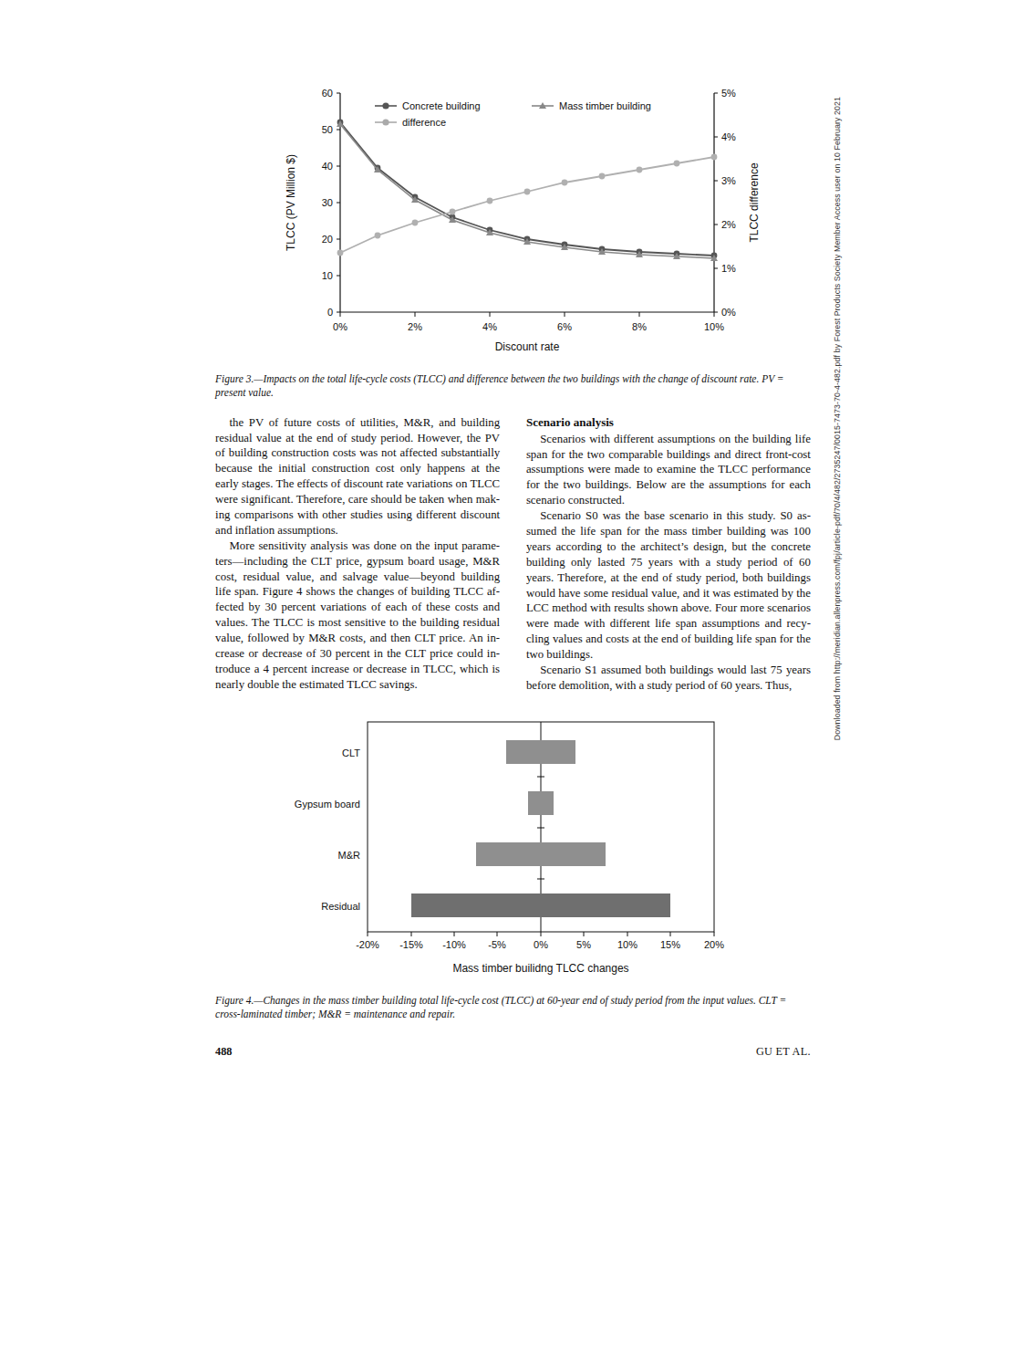Downloaded from http://meridian.allenpress.com/fpj/article-pdf/70/4/482/2735247/0015-7473-70-4-482.pdf by Forest Products Society Member Access user on 10 February 2021
0 10 20 30 40 50 60 0% 1% 2% 3% 4% 5% 0% 2% 4% 6% 8% 10% Discount rate TLCC (PV Million $) TLCC difference Concrete building Mass timber building difference
Figure 3.—Impacts on the total life-cycle costs (TLCC) and difference between the two buildings with the change of discount rate. PV = present value.
the PV of future costs of utilities, M&R, and building residual value at the end of study period. However, the PV of building construction costs was not affected substantially because the initial construction cost only happens at the early stages. The effects of discount rate variations on TLCC were significant. Therefore, care should be taken when making comparisons with other studies using different discount and inflation assumptions.
More sensitivity analysis was done on the input parameters—including the CLT price, gypsum board usage, M&R cost, residual value, and salvage value—beyond building life span. Figure 4 shows the changes of building TLCC affected by 30 percent variations of each of these costs and values. The TLCC is most sensitive to the building residual value, followed by M&R costs, and then CLT price. An increase or decrease of 30 percent in the CLT price could introduce a 4 percent increase or decrease in TLCC, which is nearly double the estimated TLCC savings.
Scenario analysis
Scenarios with different assumptions on the building life span for the two comparable buildings and direct front-cost assumptions were made to examine the TLCC performance for the two buildings. Below are the assumptions for each scenario constructed.
Scenario S0 was the base scenario in this study. S0 assumed the life span for the mass timber building was 100 years according to the architect’s design, but the concrete building only lasted 75 years with a study period of 60 years. Therefore, at the end of study period, both buildings would have some residual value, and it was estimated by the LCC method with results shown above. Four more scenarios were made with different life span assumptions and recycling values and costs at the end of building life span for the two buildings.
Scenario S1 assumed both buildings would last 75 years before demolition, with a study period of 60 years. Thus,
CLT Gypsum board M&R Residual -20% -15% -10% -5% 0% 5% 10% 15% 20% Mass timber builidng TLCC changes
Figure 4.—Changes in the mass timber building total life-cycle cost (TLCC) at 60-year end of study period from the input values. CLT = cross-laminated timber; M&R = maintenance and repair.
488
GU ET AL.